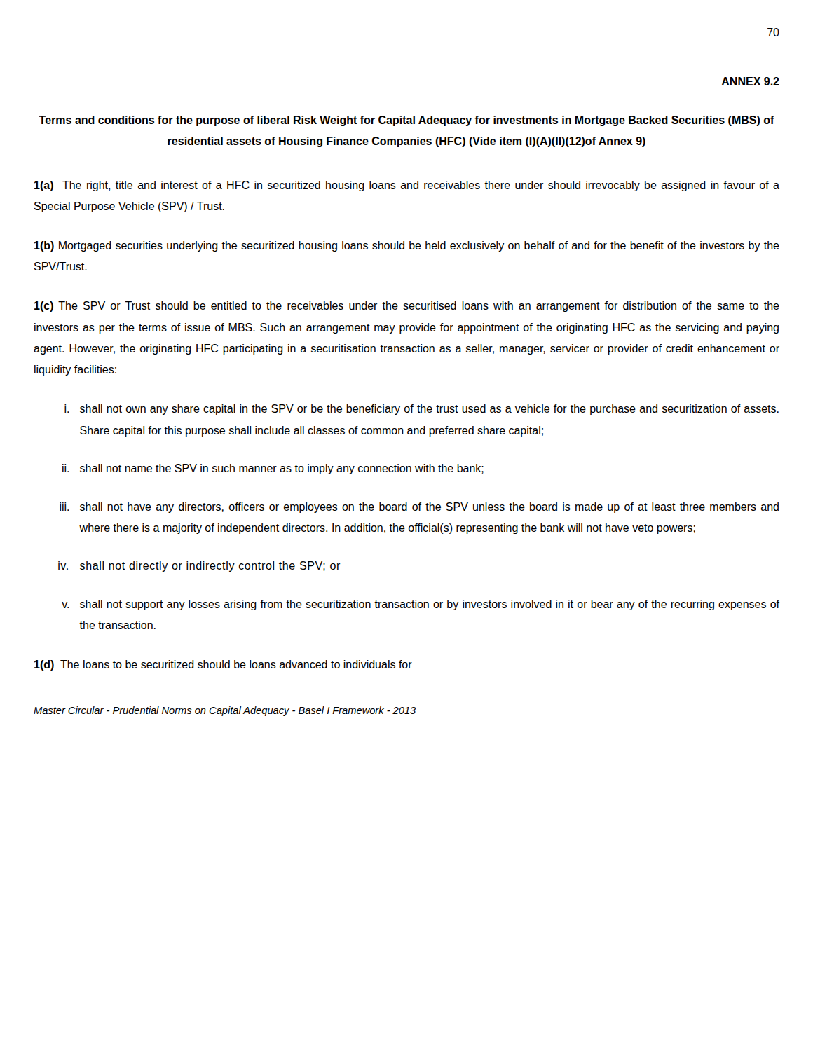70
ANNEX 9.2
Terms and conditions for the purpose of liberal Risk Weight for Capital Adequacy for investments in Mortgage Backed Securities (MBS) of residential assets of Housing Finance Companies (HFC) (Vide item (I)(A)(II)(12)of Annex 9)
1(a) The right, title and interest of a HFC in securitized housing loans and receivables there under should irrevocably be assigned in favour of a Special Purpose Vehicle (SPV) / Trust.
1(b) Mortgaged securities underlying the securitized housing loans should be held exclusively on behalf of and for the benefit of the investors by the SPV/Trust.
1(c) The SPV or Trust should be entitled to the receivables under the securitised loans with an arrangement for distribution of the same to the investors as per the terms of issue of MBS. Such an arrangement may provide for appointment of the originating HFC as the servicing and paying agent. However, the originating HFC participating in a securitisation transaction as a seller, manager, servicer or provider of credit enhancement or liquidity facilities:
shall not own any share capital in the SPV or be the beneficiary of the trust used as a vehicle for the purchase and securitization of assets. Share capital for this purpose shall include all classes of common and preferred share capital;
shall not name the SPV in such manner as to imply any connection with the bank;
shall not have any directors, officers or employees on the board of the SPV unless the board is made up of at least three members and where there is a majority of independent directors. In addition, the official(s) representing the bank will not have veto powers;
shall not directly or indirectly control the SPV; or
shall not support any losses arising from the securitization transaction or by investors involved in it or bear any of the recurring expenses of the transaction.
1(d) The loans to be securitized should be loans advanced to individuals for
Master Circular - Prudential Norms on Capital Adequacy - Basel I Framework - 2013